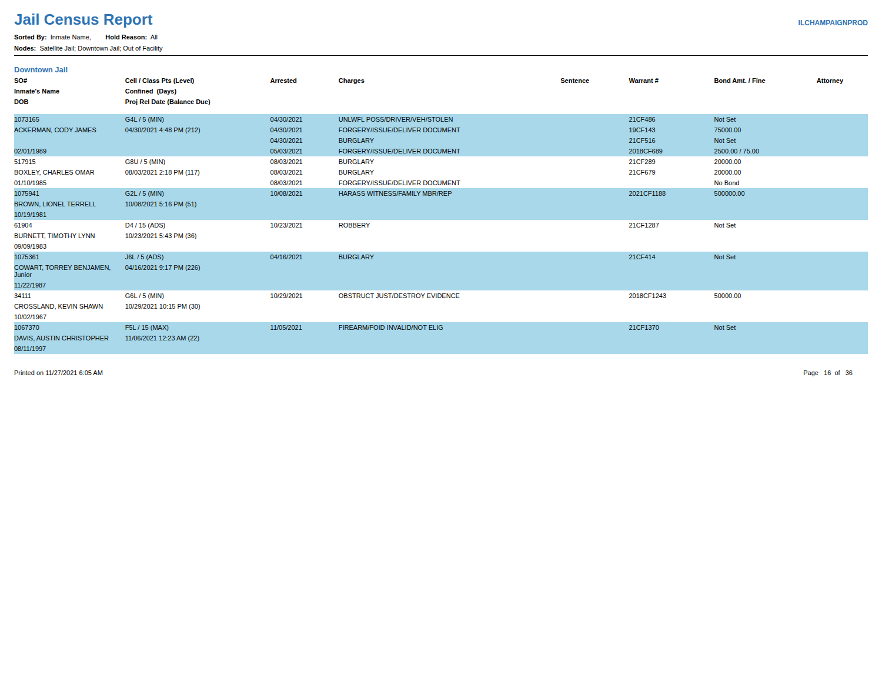ILCHAMPAIGNPROD
Jail Census Report
Sorted By: Inmate Name, Hold Reason: All
Nodes: Satellite Jail; Downtown Jail; Out of Facility
Downtown Jail
| SO# | Cell / Class Pts (Level) | Arrested | Charges | Sentence | Warrant # | Bond Amt. / Fine | Attorney |
| --- | --- | --- | --- | --- | --- | --- | --- |
| Inmate's Name | Confined (Days) | | | | | | |
| DOB | Proj Rel Date (Balance Due) | | | | | | |
| 1073165 | G4L / 5 (MIN) | 04/30/2021 | UNLWFL POSS/DRIVER/VEH/STOLEN | | 21CF486 | Not Set | |
| ACKERMAN, CODY JAMES | 04/30/2021 4:48 PM (212) | 04/30/2021 | FORGERY/ISSUE/DELIVER DOCUMENT | | 19CF143 | 75000.00 | |
| | | 04/30/2021 | BURGLARY | | 21CF516 | Not Set | |
| 02/01/1989 | | 05/03/2021 | FORGERY/ISSUE/DELIVER DOCUMENT | | 2018CF689 | 2500.00 / 75.00 | |
| 517915 | G8U / 5 (MIN) | 08/03/2021 | BURGLARY | | 21CF289 | 20000.00 | |
| BOXLEY, CHARLES OMAR | 08/03/2021 2:18 PM (117) | 08/03/2021 | BURGLARY | | 21CF679 | 20000.00 | |
| 01/10/1985 | | 08/03/2021 | FORGERY/ISSUE/DELIVER DOCUMENT | | | No Bond | |
| 1075941 | G2L / 5 (MIN) | 10/08/2021 | HARASS WITNESS/FAMILY MBR/REP | | 2021CF1188 | 500000.00 | |
| BROWN, LIONEL TERRELL | 10/08/2021 5:16 PM (51) | | | | | | |
| 10/19/1981 | | | | | | | |
| 61904 | D4 / 15 (ADS) | 10/23/2021 | ROBBERY | | 21CF1287 | Not Set | |
| BURNETT, TIMOTHY LYNN | 10/23/2021 5:43 PM (36) | | | | | | |
| 09/09/1983 | | | | | | | |
| 1075361 | J6L / 5 (ADS) | 04/16/2021 | BURGLARY | | 21CF414 | Not Set | |
| COWART, TORREY BENJAMEN, Junior | 04/16/2021 9:17 PM (226) | | | | | | |
| 11/22/1987 | | | | | | | |
| 34111 | G6L / 5 (MIN) | 10/29/2021 | OBSTRUCT JUST/DESTROY EVIDENCE | | 2018CF1243 | 50000.00 | |
| CROSSLAND, KEVIN SHAWN | 10/29/2021 10:15 PM (30) | | | | | | |
| 10/02/1967 | | | | | | | |
| 1067370 | F5L / 15 (MAX) | 11/05/2021 | FIREARM/FOID INVALID/NOT ELIG | | 21CF1370 | Not Set | |
| DAVIS, AUSTIN CHRISTOPHER | 11/06/2021 12:23 AM (22) | | | | | | |
| 08/11/1997 | | | | | | | |
Printed on 11/27/2021 6:05 AM Page 16 of 36